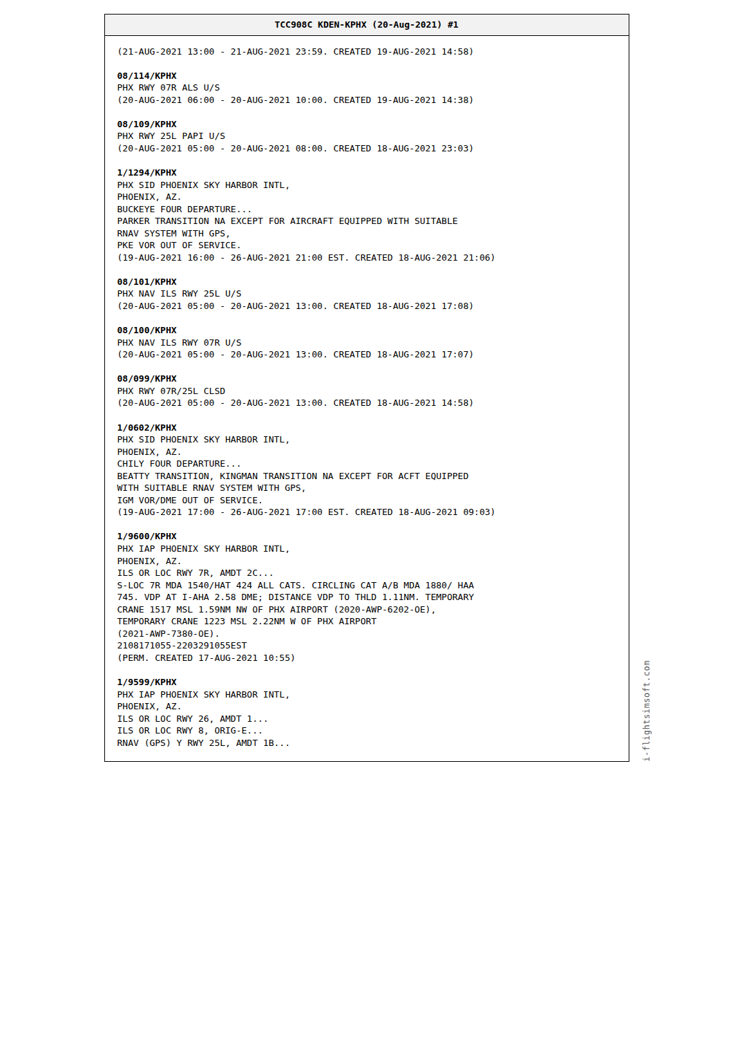TCC908C KDEN-KPHX (20-Aug-2021) #1
(21-AUG-2021 13:00 - 21-AUG-2021 23:59. CREATED 19-AUG-2021 14:58)

08/114/KPHX
PHX RWY 07R ALS U/S
(20-AUG-2021 06:00 - 20-AUG-2021 10:00. CREATED 19-AUG-2021 14:38)

08/109/KPHX
PHX RWY 25L PAPI U/S
(20-AUG-2021 05:00 - 20-AUG-2021 08:00. CREATED 18-AUG-2021 23:03)

1/1294/KPHX
PHX SID PHOENIX SKY HARBOR INTL,
PHOENIX, AZ.
BUCKEYE FOUR DEPARTURE...
PARKER TRANSITION NA EXCEPT FOR AIRCRAFT EQUIPPED WITH SUITABLE
RNAV SYSTEM WITH GPS,
PKE VOR OUT OF SERVICE.
(19-AUG-2021 16:00 - 26-AUG-2021 21:00 EST. CREATED 18-AUG-2021 21:06)

08/101/KPHX
PHX NAV ILS RWY 25L U/S
(20-AUG-2021 05:00 - 20-AUG-2021 13:00. CREATED 18-AUG-2021 17:08)

08/100/KPHX
PHX NAV ILS RWY 07R U/S
(20-AUG-2021 05:00 - 20-AUG-2021 13:00. CREATED 18-AUG-2021 17:07)

08/099/KPHX
PHX RWY 07R/25L CLSD
(20-AUG-2021 05:00 - 20-AUG-2021 13:00. CREATED 18-AUG-2021 14:58)

1/0602/KPHX
PHX SID PHOENIX SKY HARBOR INTL,
PHOENIX, AZ.
CHILY FOUR DEPARTURE...
BEATTY TRANSITION, KINGMAN TRANSITION NA EXCEPT FOR ACFT EQUIPPED
WITH SUITABLE RNAV SYSTEM WITH GPS,
IGM VOR/DME OUT OF SERVICE.
(19-AUG-2021 17:00 - 26-AUG-2021 17:00 EST. CREATED 18-AUG-2021 09:03)

1/9600/KPHX
PHX IAP PHOENIX SKY HARBOR INTL,
PHOENIX, AZ.
ILS OR LOC RWY 7R, AMDT 2C...
S-LOC 7R MDA 1540/HAT 424 ALL CATS. CIRCLING CAT A/B MDA 1880/ HAA
745. VDP AT I-AHA 2.58 DME; DISTANCE VDP TO THLD 1.11NM. TEMPORARY
CRANE 1517 MSL 1.59NM NW OF PHX AIRPORT (2020-AWP-6202-OE),
TEMPORARY CRANE 1223 MSL 2.22NM W OF PHX AIRPORT
(2021-AWP-7380-OE).
2108171055-2203291055EST
(PERM. CREATED 17-AUG-2021 10:55)

1/9599/KPHX
PHX IAP PHOENIX SKY HARBOR INTL,
PHOENIX, AZ.
ILS OR LOC RWY 26, AMDT 1...
ILS OR LOC RWY 8, ORIG-E...
RNAV (GPS) Y RWY 25L, AMDT 1B...
i-flightsimsoft.com